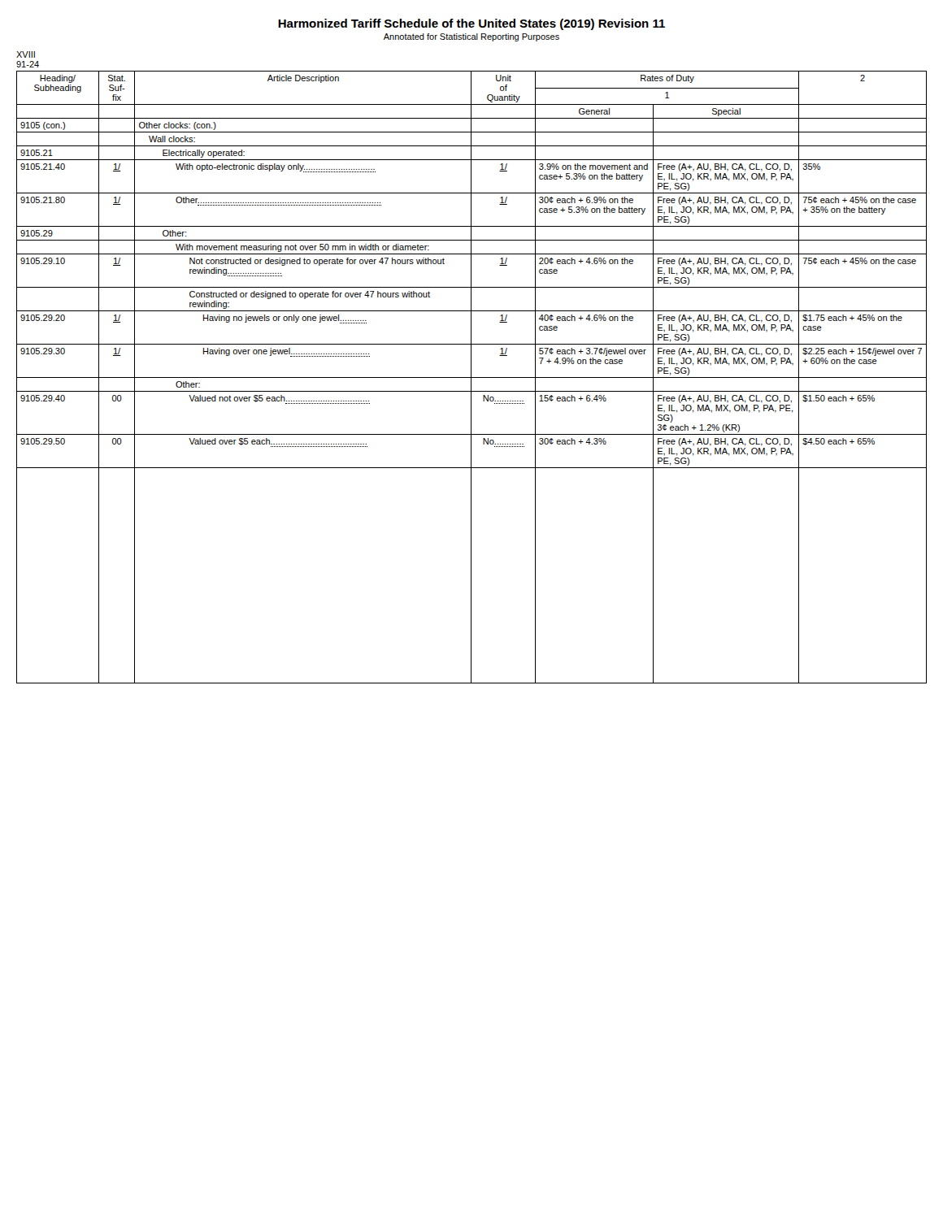Harmonized Tariff Schedule of the United States (2019) Revision 11
Annotated for Statistical Reporting Purposes
XVIII
91-24
| Heading/ Subheading | Stat. Suf- fix | Article Description | Unit of Quantity | Rates of Duty | 2 |
| --- | --- | --- | --- | --- | --- |
| 1 |
| | | | | General | Special | |
| 9105 (con.) | | Other clocks: (con.) | | | | |
| | | Wall clocks: | | | | |
| 9105.21 | | Electrically operated: | | | | |
| 9105.21.40 | 1/ | With opto-electronic display only ............................. | 1/ | 3.9% on the movement and case+ 5.3% on the battery | Free (A+, AU, BH, CA, CL, CO, D, E, IL, JO, KR, MA, MX, OM, P, PA, PE, SG) | 35% |
| 9105.21.80 | 1/ | Other .......................................................................... | 1/ | 30¢ each + 6.9% on the case + 5.3% on the battery | Free (A+, AU, BH, CA, CL, CO, D, E, IL, JO, KR, MA, MX, OM, P, PA, PE, SG) | 75¢ each + 45% on the case + 35% on the battery |
| 9105.29 | | Other: | | | | |
| | | With movement measuring not over 50 mm in width or diameter: | | | | |
| 9105.29.10 | 1/ | Not constructed or designed to operate for over 47 hours without rewinding ...................... | 1/ | 20¢ each + 4.6% on the case | Free (A+, AU, BH, CA, CL, CO, D, E, IL, JO, KR, MA, MX, OM, P, PA, PE, SG) | 75¢ each + 45% on the case |
| | | Constructed or designed to operate for over 47 hours without rewinding: | | | | |
| 9105.29.20 | 1/ | Having no jewels or only one jewel ........... | 1/ | 40¢ each + 4.6% on the case | Free (A+, AU, BH, CA, CL, CO, D, E, IL, JO, KR, MA, MX, OM, P, PA, PE, SG) | $1.75 each + 45% on the case |
| 9105.29.30 | 1/ | Having over one jewel ................................ | 1/ | 57¢ each + 3.7¢/jewel over 7 + 4.9% on the case | Free (A+, AU, BH, CA, CL, CO, D, E, IL, JO, KR, MA, MX, OM, P, PA, PE, SG) | $2.25 each + 15¢/jewel over 7 + 60% on the case |
| | | Other: | | | | |
| 9105.29.40 | 00 | Valued not over $5 each .................................. | No ............ | 15¢ each + 6.4% | Free (A+, AU, BH, CA, CL, CO, D, E, IL, JO, MA, MX, OM, P, PA, PE, SG) 3¢ each + 1.2% (KR) | $1.50 each + 65% |
| 9105.29.50 | 00 | Valued over $5 each ....................................... | No ............ | 30¢ each + 4.3% | Free (A+, AU, BH, CA, CL, CO, D, E, IL, JO, KR, MA, MX, OM, P, PA, PE, SG) | $4.50 each + 65% |